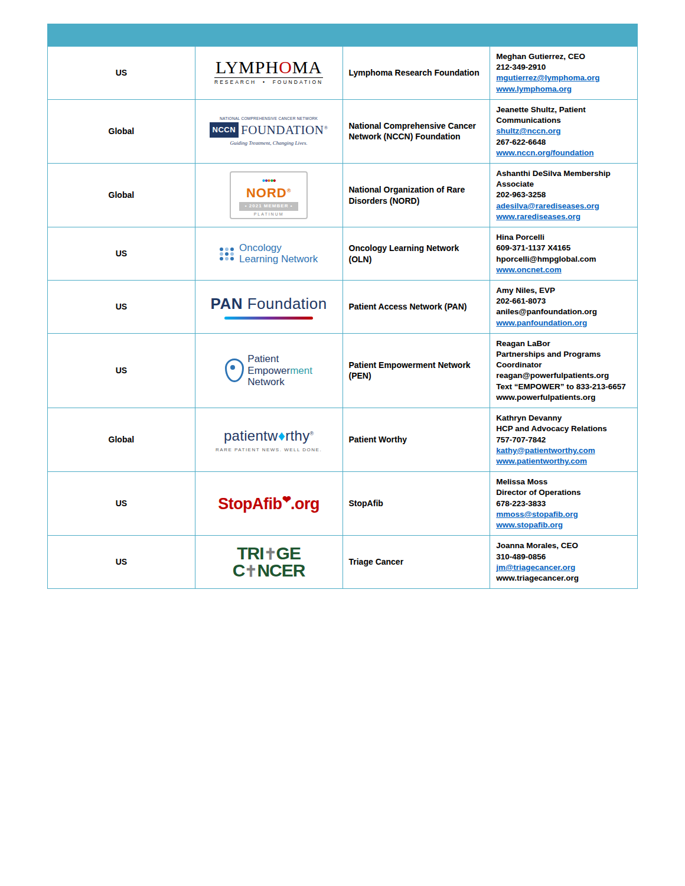| US | LYMPH O MA RESEARCH • FOUNDATION | Lymphoma Research Foundation | Meghan Gutierrez, CEO 212-349-2910 mgutierrez@lymphoma.org www.lymphoma.org |
| Global | National Comprehensive Cancer Network NCCN FOUNDATION ® Guiding Treatment, Changing Lives. | National Comprehensive Cancer Network (NCCN) Foundation | Jeanette Shultz, Patient Communications shultz@nccn.org 267-622-6648 www.nccn.org/foundation |
| Global | • • • • • NORD ® • 2021 MEMBER • PLATINUM | National Organization of Rare Disorders (NORD) | Ashanthi DeSilva Membership Associate 202-963-3258 adesilva@rarediseases.org www.rarediseases.org |
| US | Oncology Learning Network | Oncology Learning Network (OLN) | Hina Porcelli 609-371-1137 X4165 hporcelli@hmpglobal.com www.oncnet.com |
| US | PAN Foundation | Patient Access Network (PAN) | Amy Niles, EVP 202-661-8073 aniles@panfoundation.org www.panfoundation.org |
| US | Patient Empower ment Network | Patient Empowerment Network (PEN) | Reagan LaBor Partnerships and Programs Coordinator reagan@powerfulpatients.org Text “EMPOWER” to 833-213-6657 www.powerfulpatients.org |
| Global | patientw ♦ rthy ® RARE PATIENT NEWS. WELL DONE. | Patient Worthy | Kathryn Devanny HCP and Advocacy Relations 757-707-7842 kathy@patientworthy.com www.patientworthy.com |
| US | StopAfib ❤ .org | StopAfib | Melissa Moss Director of Operations 678-223-3833 mmoss@stopafib.org www.stopafib.org |
| US | TRI ✝ GE C ✝ NCER | Triage Cancer | Joanna Morales, CEO 310-489-0856 jm@triagecancer.org www.triagecancer.org |